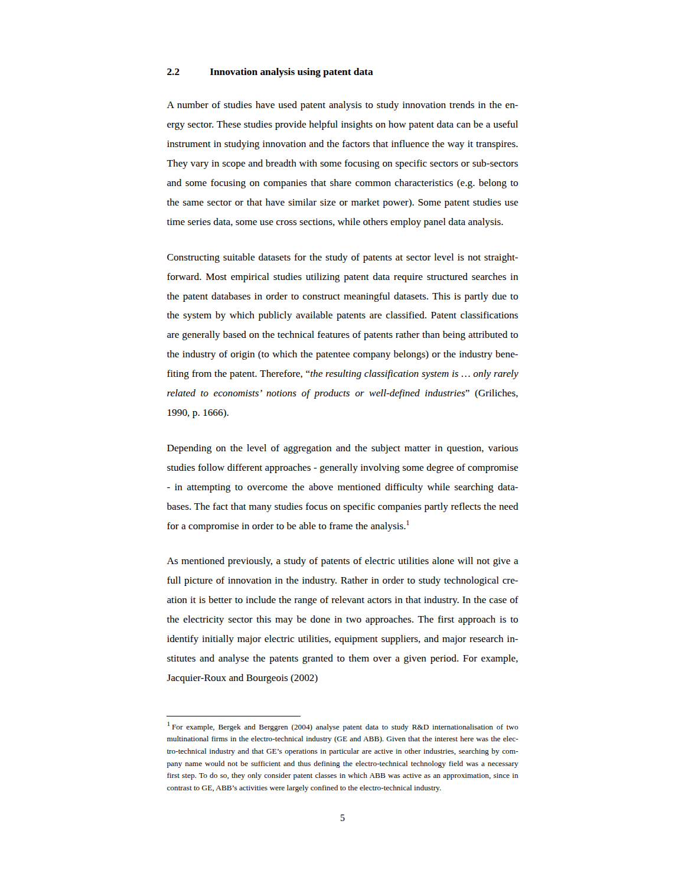2.2 Innovation analysis using patent data
A number of studies have used patent analysis to study innovation trends in the energy sector. These studies provide helpful insights on how patent data can be a useful instrument in studying innovation and the factors that influence the way it transpires. They vary in scope and breadth with some focusing on specific sectors or sub-sectors and some focusing on companies that share common characteristics (e.g. belong to the same sector or that have similar size or market power). Some patent studies use time series data, some use cross sections, while others employ panel data analysis.
Constructing suitable datasets for the study of patents at sector level is not straightforward. Most empirical studies utilizing patent data require structured searches in the patent databases in order to construct meaningful datasets. This is partly due to the system by which publicly available patents are classified. Patent classifications are generally based on the technical features of patents rather than being attributed to the industry of origin (to which the patentee company belongs) or the industry benefiting from the patent. Therefore, “the resulting classification system is … only rarely related to economists’ notions of products or well-defined industries” (Griliches, 1990, p. 1666).
Depending on the level of aggregation and the subject matter in question, various studies follow different approaches - generally involving some degree of compromise - in attempting to overcome the above mentioned difficulty while searching databases. The fact that many studies focus on specific companies partly reflects the need for a compromise in order to be able to frame the analysis.1
As mentioned previously, a study of patents of electric utilities alone will not give a full picture of innovation in the industry. Rather in order to study technological creation it is better to include the range of relevant actors in that industry. In the case of the electricity sector this may be done in two approaches. The first approach is to identify initially major electric utilities, equipment suppliers, and major research institutes and analyse the patents granted to them over a given period. For example, Jacquier-Roux and Bourgeois (2002)
1For example, Bergek and Berggren (2004) analyse patent data to study R&D internationalisation of two multinational firms in the electro-technical industry (GE and ABB). Given that the interest here was the electro-technical industry and that GE’s operations in particular are active in other industries, searching by company name would not be sufficient and thus defining the electro-technical technology field was a necessary first step. To do so, they only consider patent classes in which ABB was active as an approximation, since in contrast to GE, ABB’s activities were largely confined to the electro-technical industry.
5